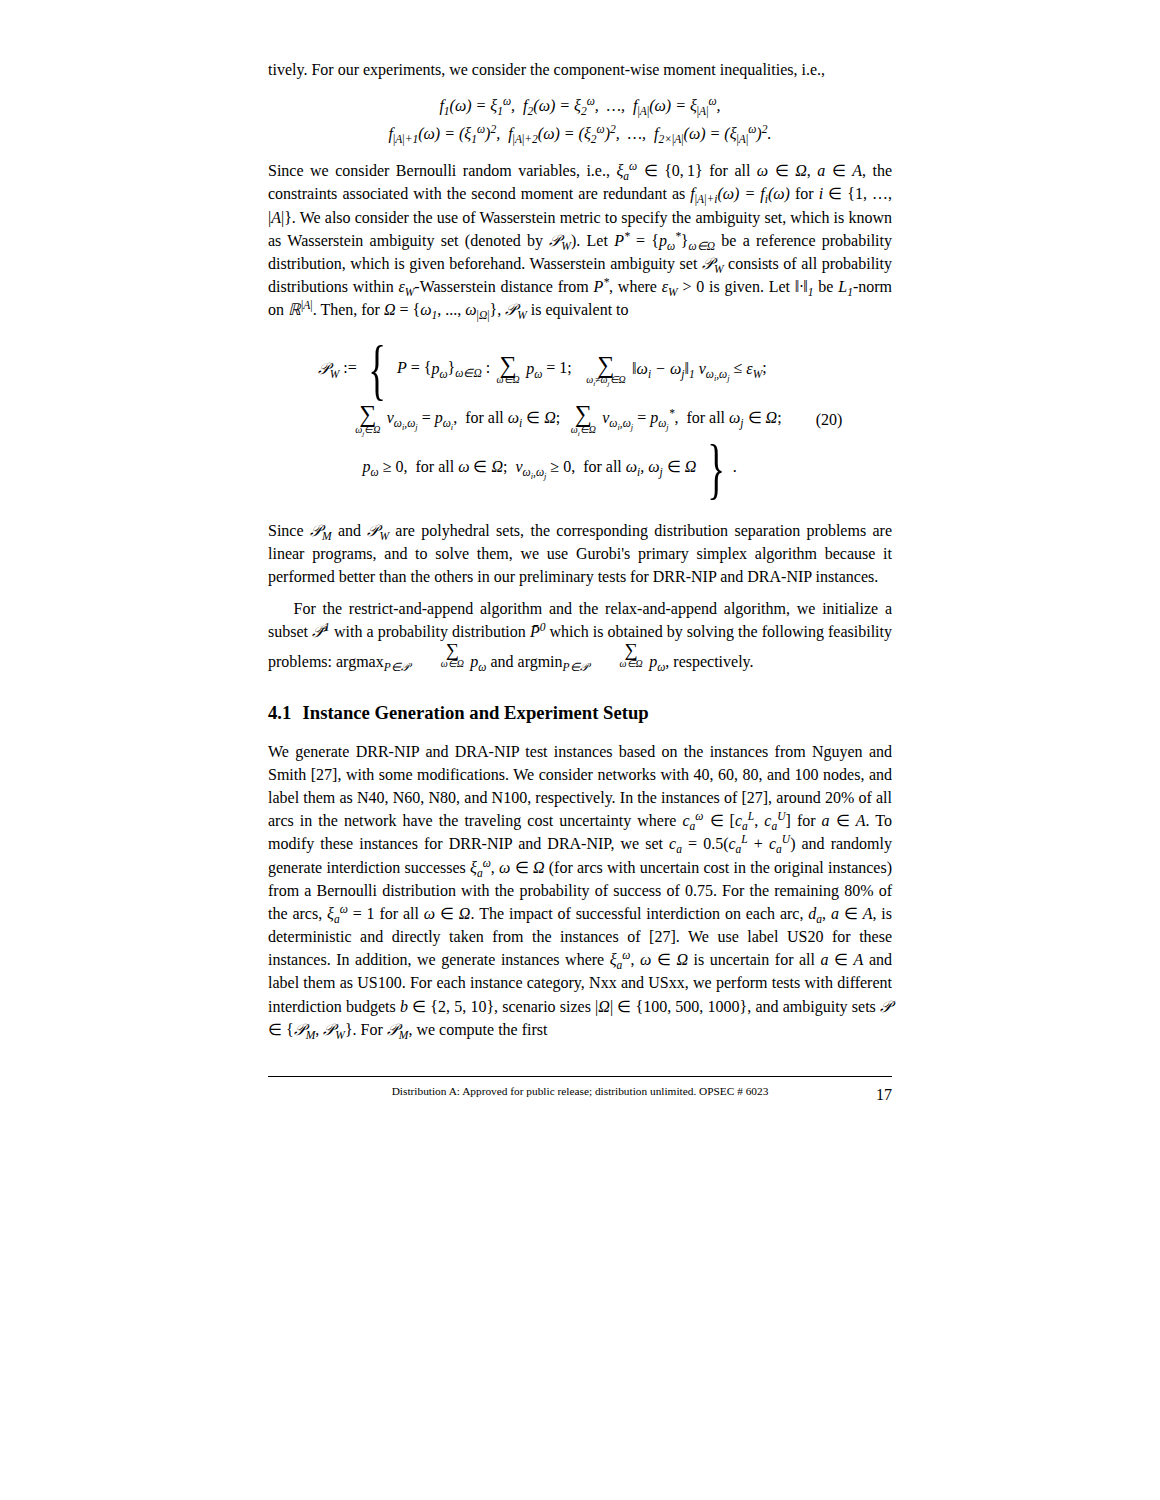tively. For our experiments, we consider the component-wise moment inequalities, i.e.,
f1(ω) = ξ1ω, f2(ω) = ξ2ω, …, f|A|(ω) = ξ|A|ω, f|A|+1(ω) = (ξ1ω)2, f|A|+2(ω) = (ξ2ω)2, …, f2×|A|(ω) = (ξ|A|ω)2.
Since we consider Bernoulli random variables, i.e., ξaω ∈ {0, 1} for all ω ∈ Ω, a ∈ A, the constraints associated with the second moment are redundant as f|A|+i(ω) = fi(ω) for i ∈ {1, …, |A|}. We also consider the use of Wasserstein metric to specify the ambiguity set, which is known as Wasserstein ambiguity set (denoted by 𝒫W). Let P* = {pω*}ω∈Ω be a reference probability distribution, which is given beforehand. Wasserstein ambiguity set 𝒫W consists of all probability distributions within εW-Wasserstein distance from P*, where εW > 0 is given. Let ‖·‖1 be L1-norm on ℝ|A|. Then, for Ω = {ω1, ..., ω|Ω|}, 𝒫W is equivalent to
𝒫W := { P = {pω}ω∈Ω : ∑ω∈Ω pω = 1; ∑ωi≠ωj∈Ω ‖ωi − ωj‖1 vωi,ωj ≤ εW; ∑ωj∈Ω vωi,ωj = pωi, for all ωi ∈ Ω; ∑ωi∈Ω vωi,ωj = pωj*, for all ωj ∈ Ω; pω ≥ 0, for all ω ∈ Ω; vωi,ωj ≥ 0, for all ωi, ωj ∈ Ω }.
(20)
Since 𝒫M and 𝒫W are polyhedral sets, the corresponding distribution separation problems are linear programs, and to solve them, we use Gurobi's primary simplex algorithm because it performed better than the others in our preliminary tests for DRR-NIP and DRA-NIP instances.
For the restrict-and-append algorithm and the relax-and-append algorithm, we initialize a subset 𝒫̄1 with a probability distribution P̄0 which is obtained by solving the following feasibility problems: argmaxP∈𝒫 ∑ω∈Ω pω and argminP∈𝒫 ∑ω∈Ω pω, respectively.
4.1 Instance Generation and Experiment Setup
We generate DRR-NIP and DRA-NIP test instances based on the instances from Nguyen and Smith [27], with some modifications. We consider networks with 40, 60, 80, and 100 nodes, and label them as N40, N60, N80, and N100, respectively. In the instances of [27], around 20% of all arcs in the network have the traveling cost uncertainty where caω ∈ [caL, caU] for a ∈ A. To modify these instances for DRR-NIP and DRA-NIP, we set ca = 0.5(caL + caU) and randomly generate interdiction successes ξaω, ω ∈ Ω (for arcs with uncertain cost in the original instances) from a Bernoulli distribution with the probability of success of 0.75. For the remaining 80% of the arcs, ξaω = 1 for all ω ∈ Ω. The impact of successful interdiction on each arc, da, a ∈ A, is deterministic and directly taken from the instances of [27]. We use label US20 for these instances. In addition, we generate instances where ξaω, ω ∈ Ω is uncertain for all a ∈ A and label them as US100. For each instance category, Nxx and USxx, we perform tests with different interdiction budgets b ∈ {2, 5, 10}, scenario sizes |Ω| ∈ {100, 500, 1000}, and ambiguity sets 𝒫 ∈ {𝒫M, 𝒫W}. For 𝒫M, we compute the first
Distribution A: Approved for public release; distribution unlimited. OPSEC # 6023 17